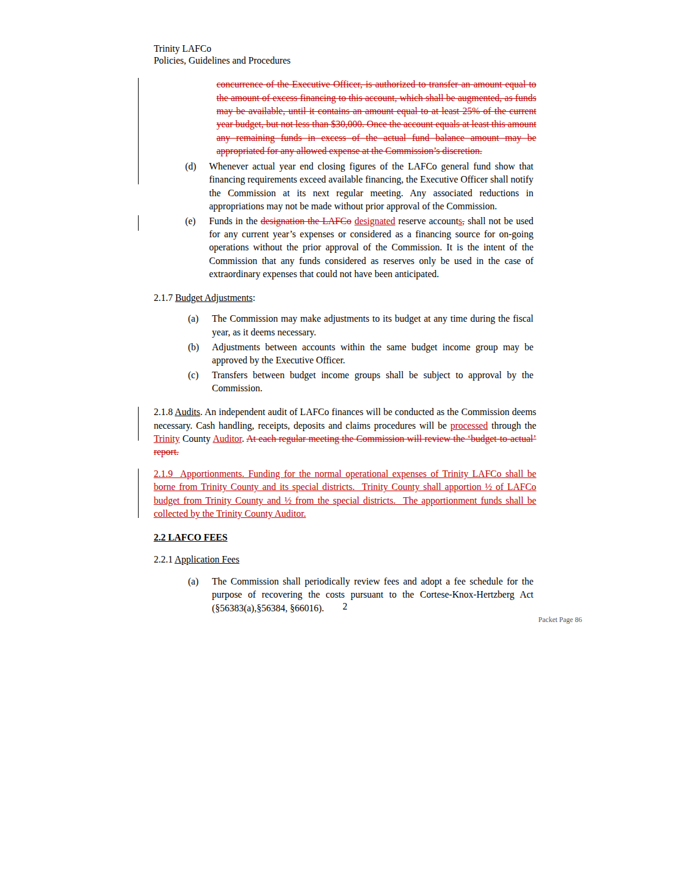Trinity LAFCo
Policies, Guidelines and Procedures
concurrence of the Executive Officer, is authorized to transfer an amount equal to the amount of excess financing to this account, which shall be augmented, as funds may be available, until it contains an amount equal to at least 25% of the current year budget, but not less than $30,000. Once the account equals at least this amount any remaining funds in excess of the actual fund balance amount may be appropriated for any allowed expense at the Commission’s discretion.
(d)
Whenever actual year end closing figures of the LAFCo general fund show that financing requirements exceed available financing, the Executive Officer shall notify the Commission at its next regular meeting. Any associated reductions in appropriations may not be made without prior approval of the Commission.
(e)
Funds in the designation the LAFCo designated reserve accounts, shall not be used for any current year’s expenses or considered as a financing source for on-going operations without the prior approval of the Commission. It is the intent of the Commission that any funds considered as reserves only be used in the case of extraordinary expenses that could not have been anticipated.
2.1.7 Budget Adjustments:
(a)
The Commission may make adjustments to its budget at any time during the fiscal year, as it deems necessary.
(b)
Adjustments between accounts within the same budget income group may be approved by the Executive Officer.
(c)
Transfers between budget income groups shall be subject to approval by the Commission.
2.1.8 Audits. An independent audit of LAFCo finances will be conducted as the Commission deems necessary. Cash handling, receipts, deposits and claims procedures will be processed through the Trinity County Auditor. At each regular meeting the Commission will review the ‘budget-to-actual’ report.
2.1.9 Apportionments. Funding for the normal operational expenses of Trinity LAFCo shall be borne from Trinity County and its special districts. Trinity County shall apportion ½ of LAFCo budget from Trinity County and ½ from the special districts. The apportionment funds shall be collected by the Trinity County Auditor.
2.2 LAFCO FEES
2.2.1 Application Fees
(a)
The Commission shall periodically review fees and adopt a fee schedule for the purpose of recovering the costs pursuant to the Cortese-Knox-Hertzberg Act (§56383(a),§56384, §66016).
2
Packet Page 86